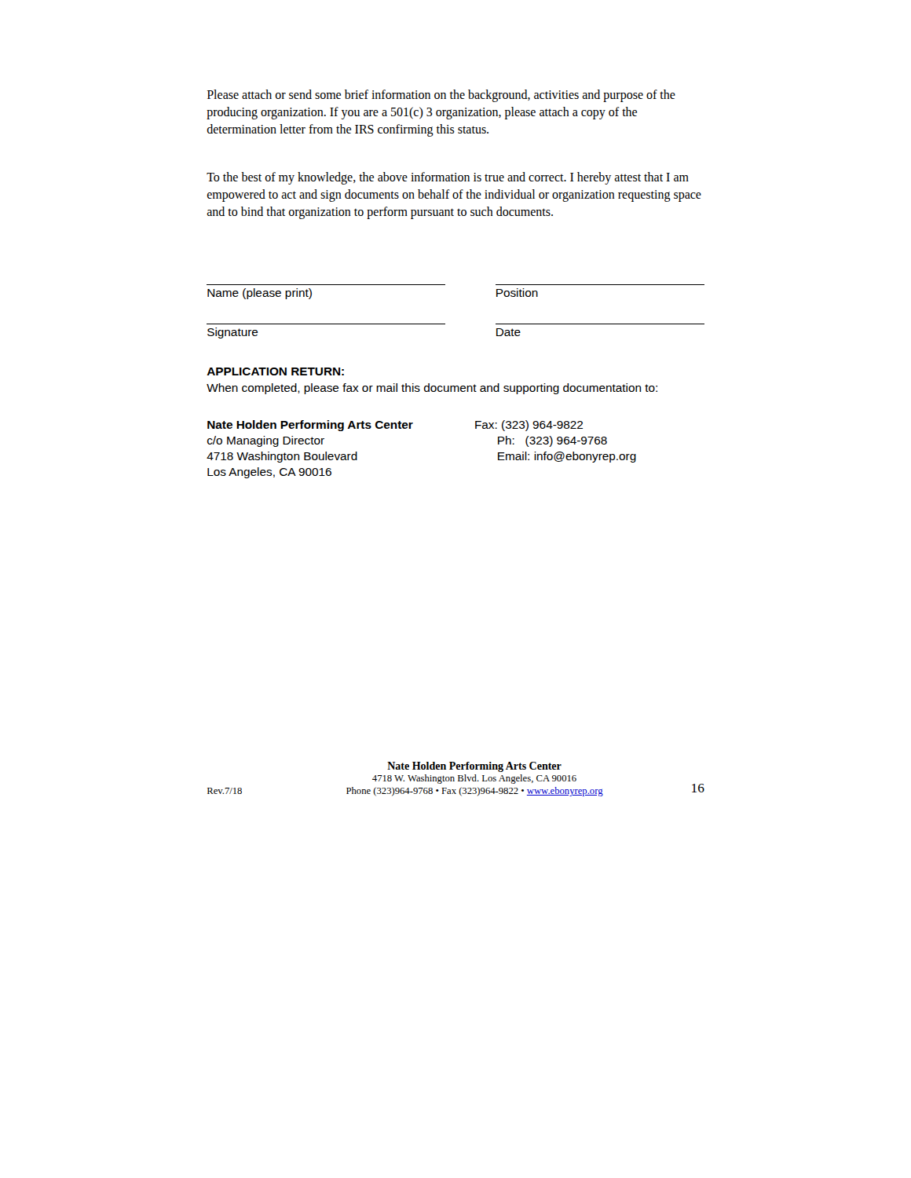Please attach or send some brief information on the background, activities and purpose of the producing organization. If you are a 501(c) 3 organization, please attach a copy of the determination letter from the IRS confirming this status.
To the best of my knowledge, the above information is true and correct. I hereby attest that I am empowered to act and sign documents on behalf of the individual or organization requesting space and to bind that organization to perform pursuant to such documents.
| Name (please print) | | Position |
| Signature | | Date |
APPLICATION RETURN:
When completed, please fax or mail this document and supporting documentation to:
| Nate Holden Performing Arts Center | Fax: (323) 964-9822 |
| c/o Managing Director | Ph: (323) 964-9768 |
| 4718 Washington Boulevard | Email: info@ebonyrep.org |
| Los Angeles, CA 90016 | |
| Rev.7/18 | Nate Holden Performing Arts Center 4718 W. Washington Blvd. Los Angeles, CA 90016 Phone (323)964-9768 • Fax (323)964-9822 • www.ebonyrep.org | 16 |